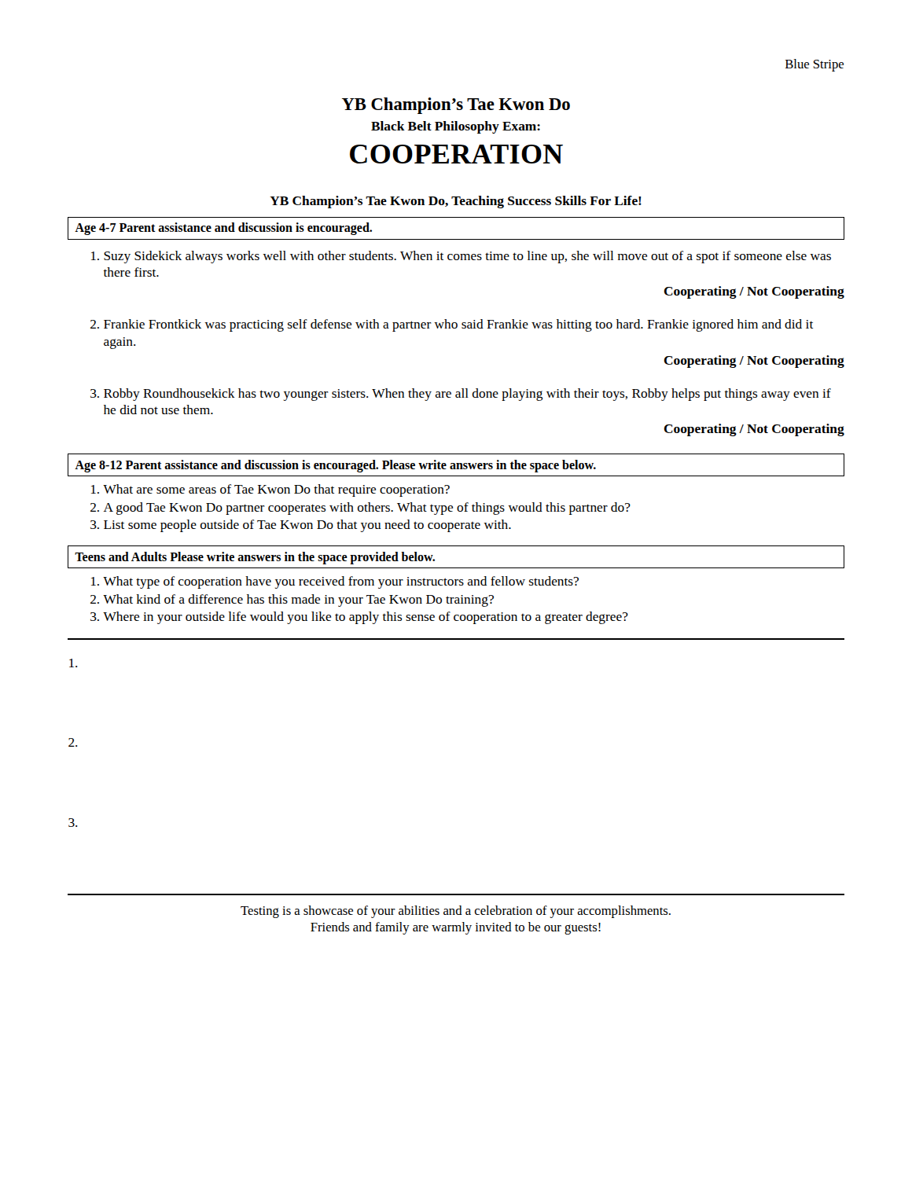Blue Stripe
YB Champion’s Tae Kwon Do
Black Belt Philosophy Exam:
COOPERATION
YB Champion’s Tae Kwon Do, Teaching Success Skills For Life!
Age 4-7 Parent assistance and discussion is encouraged.
Suzy Sidekick always works well with other students. When it comes time to line up, she will move out of a spot if someone else was there first.
Cooperating / Not Cooperating
Frankie Frontkick was practicing self defense with a partner who said Frankie was hitting too hard. Frankie ignored him and did it again.
Cooperating / Not Cooperating
Robby Roundhousekick has two younger sisters. When they are all done playing with their toys, Robby helps put things away even if he did not use them.
Cooperating / Not Cooperating
Age 8-12 Parent assistance and discussion is encouraged. Please write answers in the space below.
What are some areas of Tae Kwon Do that require cooperation?
A good Tae Kwon Do partner cooperates with others. What type of things would this partner do?
List some people outside of Tae Kwon Do that you need to cooperate with.
Teens and Adults Please write answers in the space provided below.
What type of cooperation have you received from your instructors and fellow students?
What kind of a difference has this made in your Tae Kwon Do training?
Where in your outside life would you like to apply this sense of cooperation to a greater degree?
1.
2.
3.
Testing is a showcase of your abilities and a celebration of your accomplishments.
Friends and family are warmly invited to be our guests!